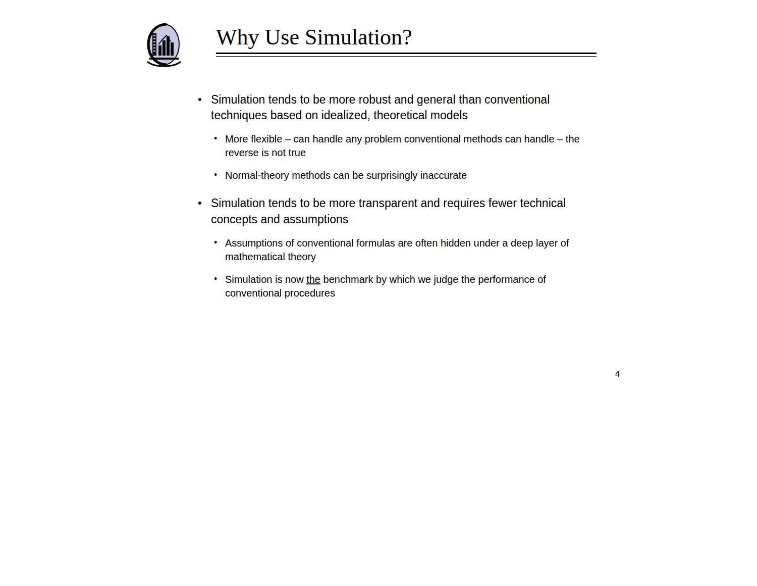Why Use Simulation?
Simulation tends to be more robust and general than conventional techniques based on idealized, theoretical models
More flexible – can handle any problem conventional methods can handle – the reverse is not true
Normal-theory methods can be surprisingly inaccurate
Simulation tends to be more transparent and requires fewer technical concepts and assumptions
Assumptions of conventional formulas are often hidden under a deep layer of mathematical theory
Simulation is now the benchmark by which we judge the performance of conventional procedures
4